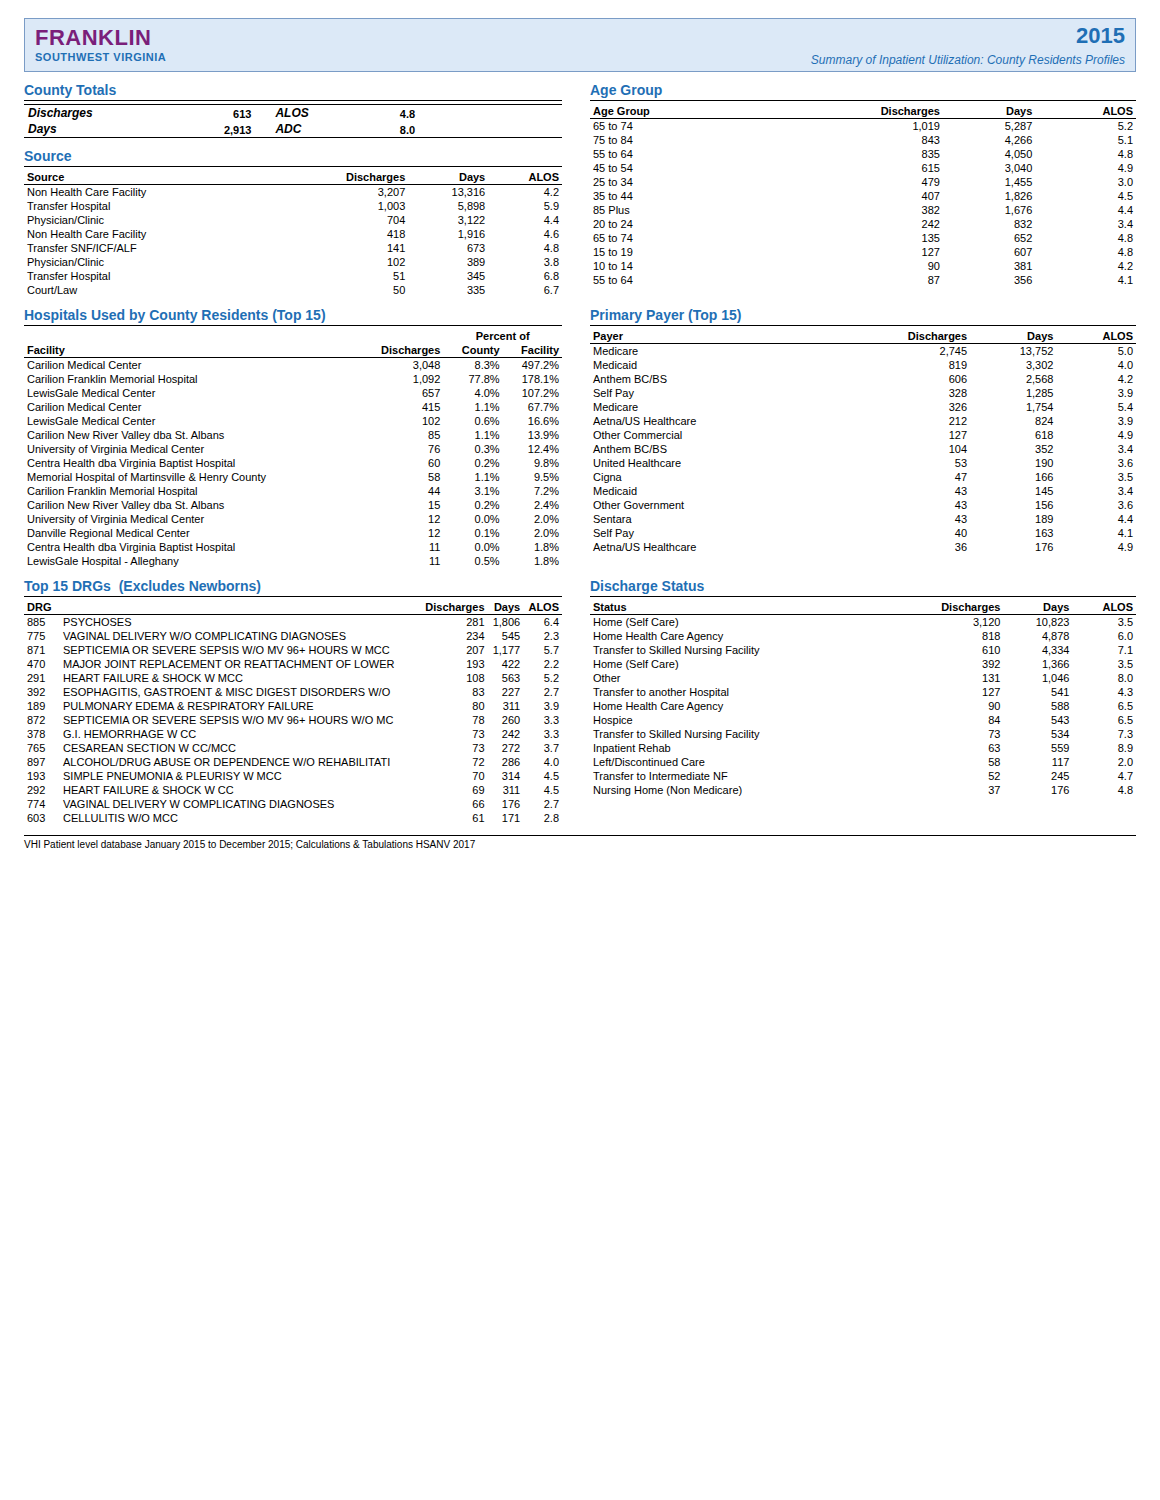FRANKLIN
SOUTHWEST VIRGINIA
2015
Summary of Inpatient Utilization: County Residents Profiles
Health Planning Region 3 Planning District 12
| County Totals / Discharges / 613 / ALOS / 4.8 / / Days / 2,913 / ADC / 8.0 / Source / Source / Discharges / Days / ALOS / / --- / --- / --- / --- / / Non Health Care Facility / 3,207 / 13,316 / 4.2 / / Transfer Hospital / 1,003 / 5,898 / 5.9 / / Physician/Clinic / 704 / 3,122 / 4.4 / / Non Health Care Facility / 418 / 1,916 / 4.6 / / Transfer SNF/ICF/ALF / 141 / 673 / 4.8 / / Physician/Clinic / 102 / 389 / 3.8 / / Transfer Hospital / 51 / 345 / 6.8 / / Court/Law / 50 / 335 / 6.7 / | Age Group / Age Group / Discharges / Days / ALOS / / --- / --- / --- / --- / / 65 to 74 / 1,019 / 5,287 / 5.2 / / 75 to 84 / 843 / 4,266 / 5.1 / / 55 to 64 / 835 / 4,050 / 4.8 / / 45 to 54 / 615 / 3,040 / 4.9 / / 25 to 34 / 479 / 1,455 / 3.0 / / 35 to 44 / 407 / 1,826 / 4.5 / / 85 Plus / 382 / 1,676 / 4.4 / / 20 to 24 / 242 / 832 / 3.4 / / 65 to 74 / 135 / 652 / 4.8 / / 15 to 19 / 127 / 607 / 4.8 / / 10 to 14 / 90 / 381 / 4.2 / / 55 to 64 / 87 / 356 / 4.1 / |
| Hospitals Used by County Residents (Top 15) / / / Percent of / / --- / --- / --- / / Facility / Discharges / County / Facility / / Carilion Medical Center / 3,048 / 8.3% / 497.2% / / Carilion Franklin Memorial Hospital / 1,092 / 77.8% / 178.1% / / LewisGale Medical Center / 657 / 4.0% / 107.2% / / Carilion Medical Center / 415 / 1.1% / 67.7% / / LewisGale Medical Center / 102 / 0.6% / 16.6% / / Carilion New River Valley dba St. Albans / 85 / 1.1% / 13.9% / / University of Virginia Medical Center / 76 / 0.3% / 12.4% / / Centra Health dba Virginia Baptist Hospital / 60 / 0.2% / 9.8% / / Memorial Hospital of Martinsville & Henry County / 58 / 1.1% / 9.5% / / Carilion Franklin Memorial Hospital / 44 / 3.1% / 7.2% / / Carilion New River Valley dba St. Albans / 15 / 0.2% / 2.4% / / University of Virginia Medical Center / 12 / 0.0% / 2.0% / / Danville Regional Medical Center / 12 / 0.1% / 2.0% / / Centra Health dba Virginia Baptist Hospital / 11 / 0.0% / 1.8% / / LewisGale Hospital - Alleghany / 11 / 0.5% / 1.8% / | Primary Payer (Top 15) / Payer / Discharges / Days / ALOS / / --- / --- / --- / --- / / Medicare / 2,745 / 13,752 / 5.0 / / Medicaid / 819 / 3,302 / 4.0 / / Anthem BC/BS / 606 / 2,568 / 4.2 / / Self Pay / 328 / 1,285 / 3.9 / / Medicare / 326 / 1,754 / 5.4 / / Aetna/US Healthcare / 212 / 824 / 3.9 / / Other Commercial / 127 / 618 / 4.9 / / Anthem BC/BS / 104 / 352 / 3.4 / / United Healthcare / 53 / 190 / 3.6 / / Cigna / 47 / 166 / 3.5 / / Medicaid / 43 / 145 / 3.4 / / Other Government / 43 / 156 / 3.6 / / Sentara / 43 / 189 / 4.4 / / Self Pay / 40 / 163 / 4.1 / / Aetna/US Healthcare / 36 / 176 / 4.9 / |
| Top 15 DRGs (Excludes Newborns) / DRG / / Discharges / Days / ALOS / / --- / --- / --- / --- / --- / / 885 / PSYCHOSES / 281 / 1,806 / 6.4 / / 775 / VAGINAL DELIVERY W/O COMPLICATING DIAGNOSES / 234 / 545 / 2.3 / / 871 / SEPTICEMIA OR SEVERE SEPSIS W/O MV 96+ HOURS W MCC / 207 / 1,177 / 5.7 / / 470 / MAJOR JOINT REPLACEMENT OR REATTACHMENT OF LOWER / 193 / 422 / 2.2 / / 291 / HEART FAILURE & SHOCK W MCC / 108 / 563 / 5.2 / / 392 / ESOPHAGITIS, GASTROENT & MISC DIGEST DISORDERS W/O / 83 / 227 / 2.7 / / 189 / PULMONARY EDEMA & RESPIRATORY FAILURE / 80 / 311 / 3.9 / / 872 / SEPTICEMIA OR SEVERE SEPSIS W/O MV 96+ HOURS W/O MC / 78 / 260 / 3.3 / / 378 / G.I. HEMORRHAGE W CC / 73 / 242 / 3.3 / / 765 / CESAREAN SECTION W CC/MCC / 73 / 272 / 3.7 / / 897 / ALCOHOL/DRUG ABUSE OR DEPENDENCE W/O REHABILITATI / 72 / 286 / 4.0 / / 193 / SIMPLE PNEUMONIA & PLEURISY W MCC / 70 / 314 / 4.5 / / 292 / HEART FAILURE & SHOCK W CC / 69 / 311 / 4.5 / / 774 / VAGINAL DELIVERY W COMPLICATING DIAGNOSES / 66 / 176 / 2.7 / / 603 / CELLULITIS W/O MCC / 61 / 171 / 2.8 / | Discharge Status / Status / Discharges / Days / ALOS / / --- / --- / --- / --- / / Home (Self Care) / 3,120 / 10,823 / 3.5 / / Home Health Care Agency / 818 / 4,878 / 6.0 / / Transfer to Skilled Nursing Facility / 610 / 4,334 / 7.1 / / Home (Self Care) / 392 / 1,366 / 3.5 / / Other / 131 / 1,046 / 8.0 / / Transfer to another Hospital / 127 / 541 / 4.3 / / Home Health Care Agency / 90 / 588 / 6.5 / / Hospice / 84 / 543 / 6.5 / / Transfer to Skilled Nursing Facility / 73 / 534 / 7.3 / / Inpatient Rehab / 63 / 559 / 8.9 / / Left/Discontinued Care / 58 / 117 / 2.0 / / Transfer to Intermediate NF / 52 / 245 / 4.7 / / Nursing Home (Non Medicare) / 37 / 176 / 4.8 / |
VHI Patient level database January 2015 to December 2015; Calculations & Tabulations HSANV 2017